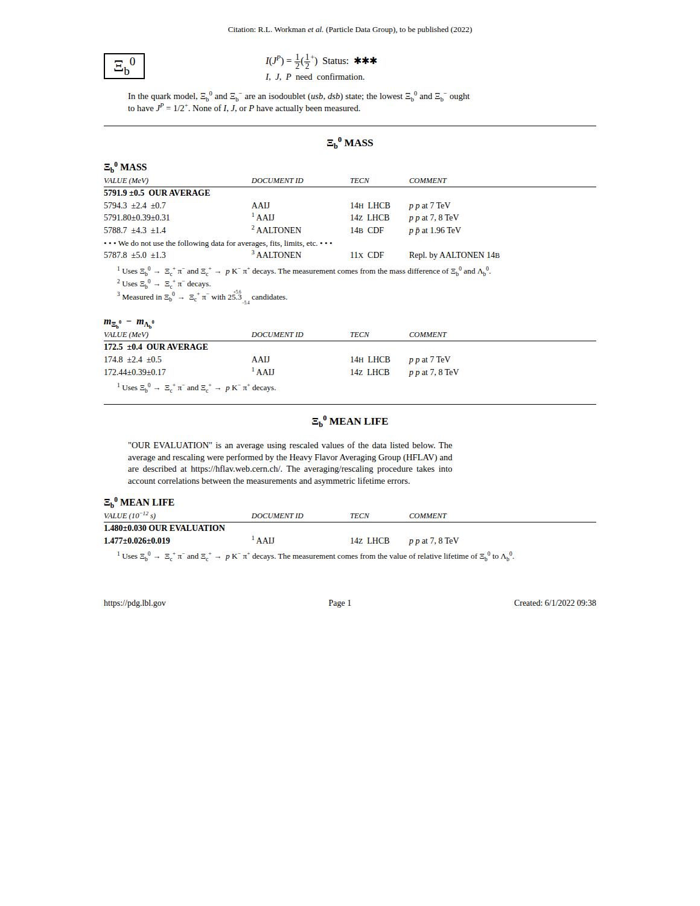Citation: R.L. Workman et al. (Particle Data Group), to be published (2022)
Ξb0
I(JP) = 12(12+) Status: ✱✱✱
I, J, P need confirmation.
In the quark model, Ξb0 and Ξb− are an isodoublet (usb, dsb) state; the lowest Ξb0 and Ξb− ought to have JP = 1/2+. None of I, J, or P have actually been measured.
Ξb0 MASS
Ξb0 MASS
| VALUE (MeV) | DOCUMENT ID | TECN | COMMENT |
| --- | --- | --- | --- |
| 5791.9 ±0.5 OUR AVERAGE | | | |
| 5794.3 ±2.4 ±0.7 | AAIJ | 14 H LHCB | p p at 7 TeV |
| 5791.80±0.39±0.31 | 1 AAIJ | 14 Z LHCB | p p at 7, 8 TeV |
| 5788.7 ±4.3 ±1.4 | 2 AALTONEN | 14 B CDF | p p̄ at 1.96 TeV |
| • • • We do not use the following data for averages, fits, limits, etc. • • • |
| 5787.8 ±5.0 ±1.3 | 3 AALTONEN | 11 X CDF | Repl. by AALTONEN 14 B |
1 Uses Ξb0 → Ξc+ π− and Ξc+ → p K− π+ decays. The measurement comes from the mass difference of Ξb0 and Λb0.
2 Uses Ξb0 → Ξc+ π− decays.
3 Measured in Ξb0 → Ξc+ π− with 25.3+5.6
−5.4 candidates.
mΞb0 − mΛb0
| VALUE (MeV) | DOCUMENT ID | TECN | COMMENT |
| --- | --- | --- | --- |
| 172.5 ±0.4 OUR AVERAGE | | | |
| 174.8 ±2.4 ±0.5 | AAIJ | 14 H LHCB | p p at 7 TeV |
| 172.44±0.39±0.17 | 1 AAIJ | 14 Z LHCB | p p at 7, 8 TeV |
1 Uses Ξb0 → Ξc+ π− and Ξc+ → p K− π+ decays.
Ξb0 MEAN LIFE
"OUR EVALUATION" is an average using rescaled values of the data listed below. The average and rescaling were performed by the Heavy Flavor Averaging Group (HFLAV) and are described at https://hflav.web.cern.ch/. The averaging/rescaling procedure takes into account correlations between the measurements and asymmetric lifetime errors.
Ξb0 MEAN LIFE
| VALUE (10 −12 s) | DOCUMENT ID | TECN | COMMENT |
| --- | --- | --- | --- |
| 1.480±0.030 OUR EVALUATION | | | |
| 1.477±0.026±0.019 | 1 AAIJ | 14 Z LHCB | p p at 7, 8 TeV |
1 Uses Ξb0 → Ξc+ π− and Ξc+ → p K− π+ decays. The measurement comes from the value of relative lifetime of Ξb0 to Λb0.
https://pdg.lbl.gov Page 1 Created: 6/1/2022 09:38